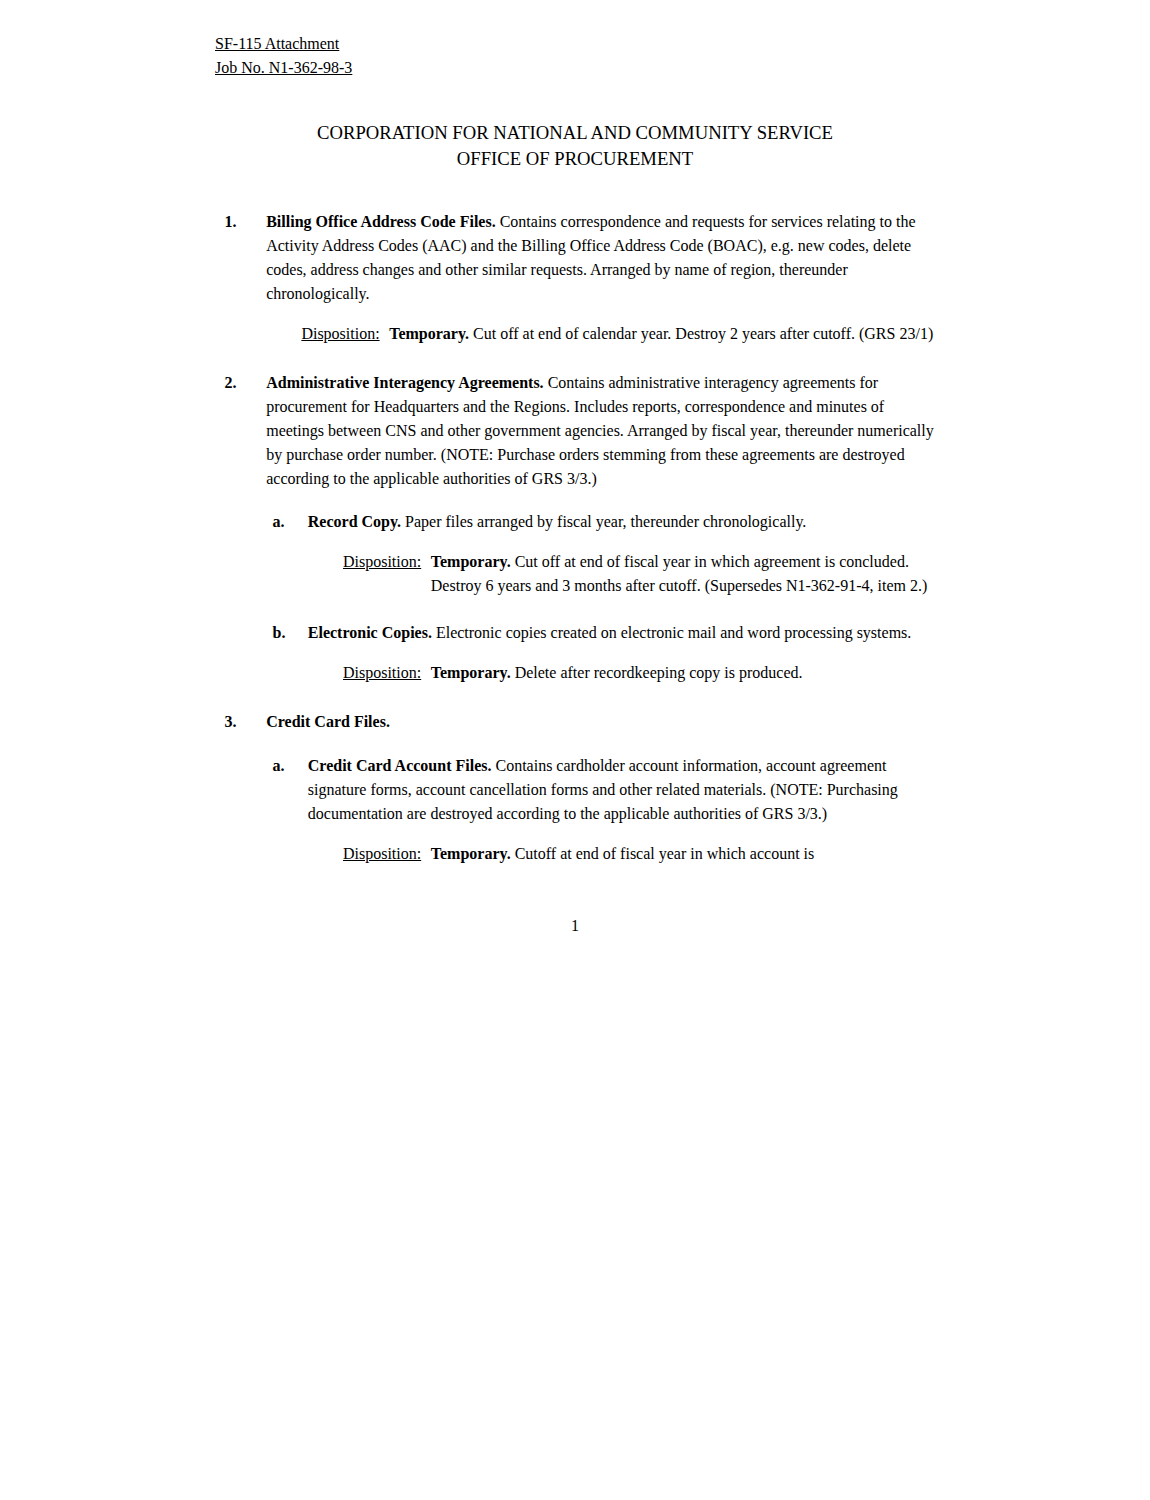SF-115 Attachment
Job No. N1-362-98-3
CORPORATION FOR NATIONAL AND COMMUNITY SERVICE
OFFICE OF PROCUREMENT
Billing Office Address Code Files. Contains correspondence and requests for services relating to the Activity Address Codes (AAC) and the Billing Office Address Code (BOAC), e.g. new codes, delete codes, address changes and other similar requests. Arranged by name of region, thereunder chronologically.
Disposition: Temporary. Cut off at end of calendar year. Destroy 2 years after cutoff. (GRS 23/1)
Administrative Interagency Agreements. Contains administrative interagency agreements for procurement for Headquarters and the Regions. Includes reports, correspondence and minutes of meetings between CNS and other government agencies. Arranged by fiscal year, thereunder numerically by purchase order number. (NOTE: Purchase orders stemming from these agreements are destroyed according to the applicable authorities of GRS 3/3.)
Record Copy. Paper files arranged by fiscal year, thereunder chronologically.
Disposition: Temporary. Cut off at end of fiscal year in which agreement is concluded. Destroy 6 years and 3 months after cutoff. (Supersedes N1-362-91-4, item 2.)
Electronic Copies. Electronic copies created on electronic mail and word processing systems.
Disposition: Temporary. Delete after recordkeeping copy is produced.
Credit Card Files.
Credit Card Account Files. Contains cardholder account information, account agreement signature forms, account cancellation forms and other related materials. (NOTE: Purchasing documentation are destroyed according to the applicable authorities of GRS 3/3.)
Disposition: Temporary. Cutoff at end of fiscal year in which account is
1